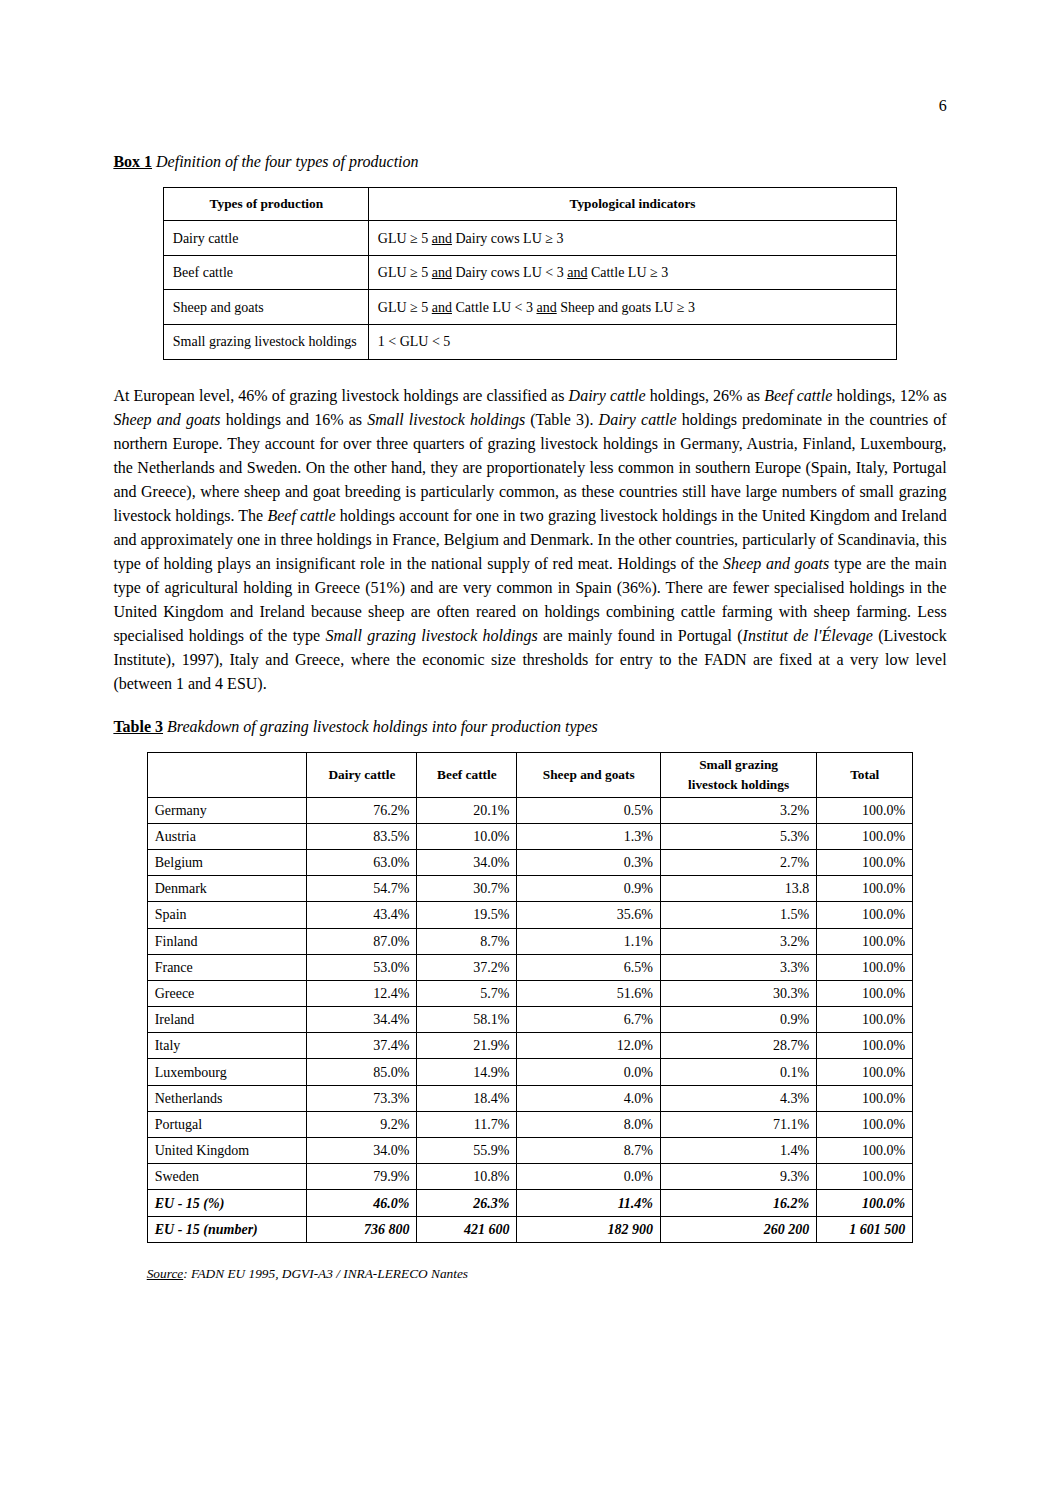6
Box 1 Definition of the four types of production
| Types of production | Typological indicators |
| --- | --- |
| Dairy cattle | GLU ≥ 5 and Dairy cows LU ≥ 3 |
| Beef cattle | GLU ≥ 5 and Dairy cows LU < 3 and Cattle LU ≥ 3 |
| Sheep and goats | GLU ≥ 5 and Cattle LU < 3 and Sheep and goats LU ≥ 3 |
| Small grazing livestock holdings | 1 < GLU < 5 |
At European level, 46% of grazing livestock holdings are classified as Dairy cattle holdings, 26% as Beef cattle holdings, 12% as Sheep and goats holdings and 16% as Small livestock holdings (Table 3). Dairy cattle holdings predominate in the countries of northern Europe. They account for over three quarters of grazing livestock holdings in Germany, Austria, Finland, Luxembourg, the Netherlands and Sweden. On the other hand, they are proportionately less common in southern Europe (Spain, Italy, Portugal and Greece), where sheep and goat breeding is particularly common, as these countries still have large numbers of small grazing livestock holdings. The Beef cattle holdings account for one in two grazing livestock holdings in the United Kingdom and Ireland and approximately one in three holdings in France, Belgium and Denmark. In the other countries, particularly of Scandinavia, this type of holding plays an insignificant role in the national supply of red meat. Holdings of the Sheep and goats type are the main type of agricultural holding in Greece (51%) and are very common in Spain (36%). There are fewer specialised holdings in the United Kingdom and Ireland because sheep are often reared on holdings combining cattle farming with sheep farming. Less specialised holdings of the type Small grazing livestock holdings are mainly found in Portugal (Institut de l'Élevage (Livestock Institute), 1997), Italy and Greece, where the economic size thresholds for entry to the FADN are fixed at a very low level (between 1 and 4 ESU).
Table 3 Breakdown of grazing livestock holdings into four production types
| | Dairy cattle | Beef cattle | Sheep and goats | Small grazing livestock holdings | Total |
| --- | --- | --- | --- | --- | --- |
| Germany | 76.2% | 20.1% | 0.5% | 3.2% | 100.0% |
| Austria | 83.5% | 10.0% | 1.3% | 5.3% | 100.0% |
| Belgium | 63.0% | 34.0% | 0.3% | 2.7% | 100.0% |
| Denmark | 54.7% | 30.7% | 0.9% | 13.8 | 100.0% |
| Spain | 43.4% | 19.5% | 35.6% | 1.5% | 100.0% |
| Finland | 87.0% | 8.7% | 1.1% | 3.2% | 100.0% |
| France | 53.0% | 37.2% | 6.5% | 3.3% | 100.0% |
| Greece | 12.4% | 5.7% | 51.6% | 30.3% | 100.0% |
| Ireland | 34.4% | 58.1% | 6.7% | 0.9% | 100.0% |
| Italy | 37.4% | 21.9% | 12.0% | 28.7% | 100.0% |
| Luxembourg | 85.0% | 14.9% | 0.0% | 0.1% | 100.0% |
| Netherlands | 73.3% | 18.4% | 4.0% | 4.3% | 100.0% |
| Portugal | 9.2% | 11.7% | 8.0% | 71.1% | 100.0% |
| United Kingdom | 34.0% | 55.9% | 8.7% | 1.4% | 100.0% |
| Sweden | 79.9% | 10.8% | 0.0% | 9.3% | 100.0% |
| EU - 15 (%) | 46.0% | 26.3% | 11.4% | 16.2% | 100.0% |
| EU - 15 (number) | 736 800 | 421 600 | 182 900 | 260 200 | 1 601 500 |
Source: FADN EU 1995, DGVI-A3 / INRA-LERECO Nantes